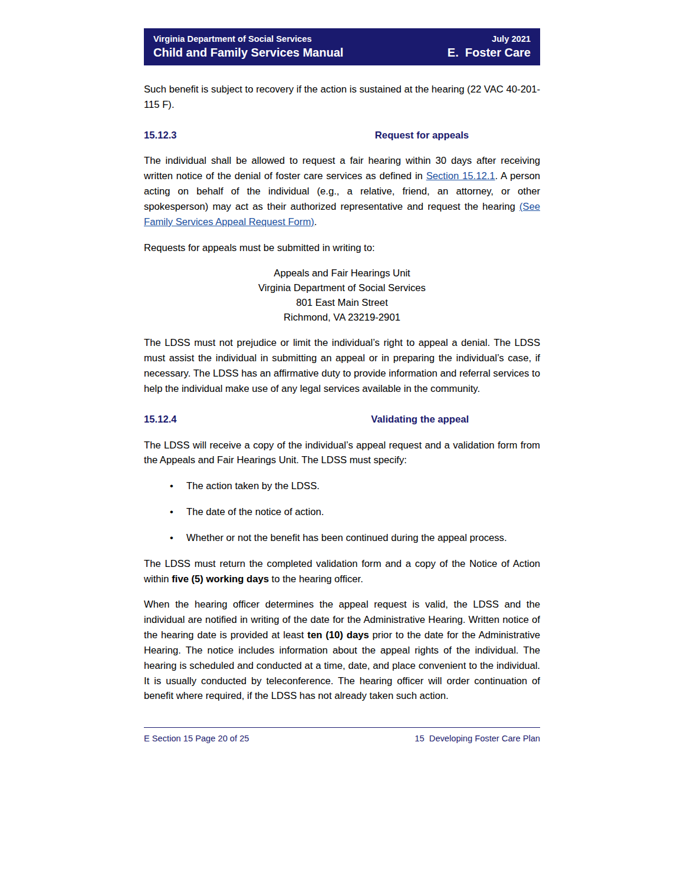Virginia Department of Social Services
Child and Family Services Manual
July 2021
E. Foster Care
Such benefit is subject to recovery if the action is sustained at the hearing (22 VAC 40-201-115 F).
15.12.3 Request for appeals
The individual shall be allowed to request a fair hearing within 30 days after receiving written notice of the denial of foster care services as defined in Section 15.12.1. A person acting on behalf of the individual (e.g., a relative, friend, an attorney, or other spokesperson) may act as their authorized representative and request the hearing (See Family Services Appeal Request Form).
Requests for appeals must be submitted in writing to:
Appeals and Fair Hearings Unit
Virginia Department of Social Services
801 East Main Street
Richmond, VA 23219-2901
The LDSS must not prejudice or limit the individual’s right to appeal a denial. The LDSS must assist the individual in submitting an appeal or in preparing the individual’s case, if necessary. The LDSS has an affirmative duty to provide information and referral services to help the individual make use of any legal services available in the community.
15.12.4 Validating the appeal
The LDSS will receive a copy of the individual’s appeal request and a validation form from the Appeals and Fair Hearings Unit. The LDSS must specify:
The action taken by the LDSS.
The date of the notice of action.
Whether or not the benefit has been continued during the appeal process.
The LDSS must return the completed validation form and a copy of the Notice of Action within five (5) working days to the hearing officer.
When the hearing officer determines the appeal request is valid, the LDSS and the individual are notified in writing of the date for the Administrative Hearing. Written notice of the hearing date is provided at least ten (10) days prior to the date for the Administrative Hearing. The notice includes information about the appeal rights of the individual. The hearing is scheduled and conducted at a time, date, and place convenient to the individual. It is usually conducted by teleconference. The hearing officer will order continuation of benefit where required, if the LDSS has not already taken such action.
E Section 15 Page 20 of 25 15 Developing Foster Care Plan